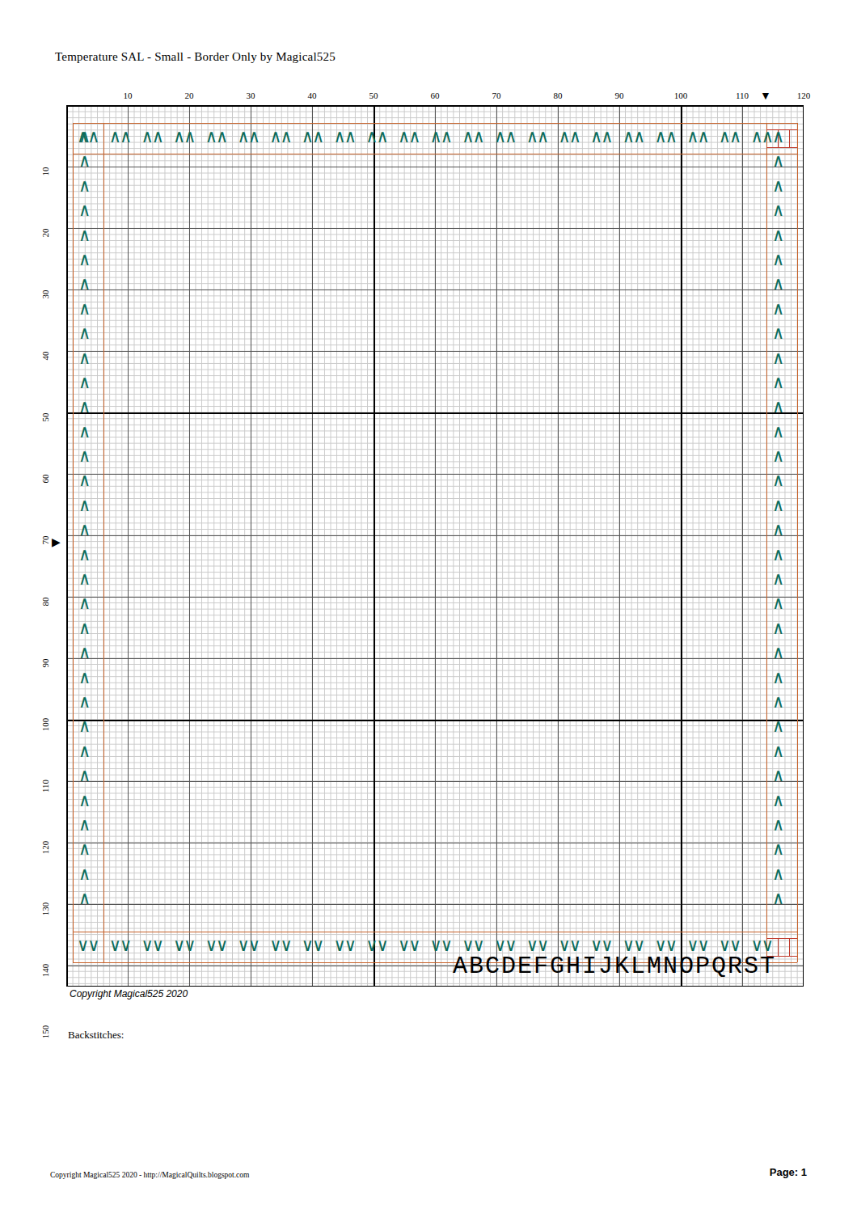Temperature SAL - Small - Border Only by Magical525
10 20 30 40 50 60 70 80 90 100 110 120
▼
10 20 30 40 50 60 70 80 90 100 110 120 130 140 150
▶
∧∧ ∧∧ ∧∧ ∧∧ ∧∧ ∧∧ ∧∧ ∧∧ ∧∧ ∧∧ ∧∧ ∧∧ ∧∧ ∧∧ ∧∧ ∧∧ ∧∧ ∧∧ ∧∧ ∧∧ ∧∧ ∧∧
∨∨ ∨∨ ∨∨ ∨∨ ∨∨ ∨∨ ∨∨ ∨∨ ∨∨ ∨∨ ∨∨ ∨∨ ∨∨ ∨∨ ∨∨ ∨∨ ∨∨ ∨∨ ∨∨ ∨∨ ∨∨ ∨∨
∧∧∧∧∧ ∧∧∧∧∧ ∧∧∧∧∧ ∧∧∧∧∧ ∧∧∧∧∧ ∧∧∧∧∧ ∧∧
∧∧∧∧∧ ∧∧∧∧∧ ∧∧∧∧∧ ∧∧∧∧∧ ∧∧∧∧∧ ∧∧∧∧∧ ∧∧
ABCDEFGHIJKLMNOPQRST
Copyright Magical525 2020
Backstitches:
Copyright Magical525 2020 - http://MagicalQuilts.blogspot.com
Page: 1